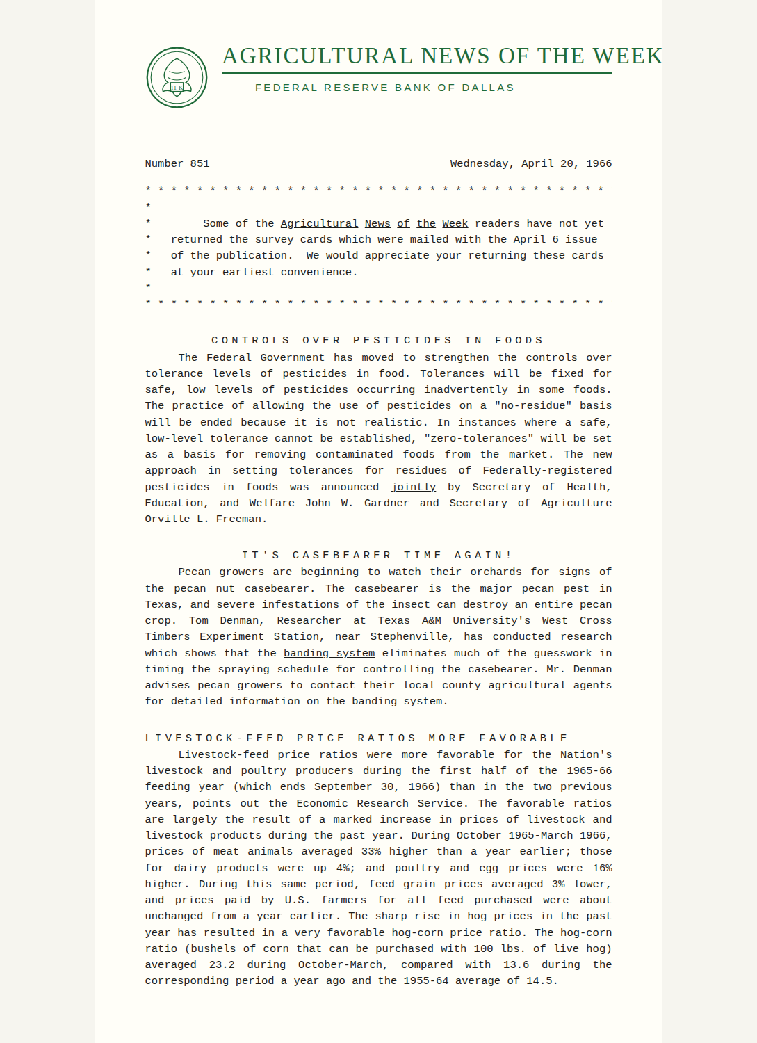11-K
AGRICULTURAL NEWS OF THE WEEK
FEDERAL RESERVE BANK OF DALLAS
Number 851 Wednesday, April 20, 1966
* * * * * * * * * * * * * * * * * * * * * * * * * * * * * * * * * * * * * * * * * * * * Some of the Agricultural News of the Week readers have not yet * * returned the survey cards which were mailed with the April 6 issue * * of the publication. We would appreciate your returning these cards * * at your earliest convenience. * * * * * * * * * * * * * * * * * * * * * * * * * * * * * * * * * * * * * * * * * * * *
Controls Over Pesticides in Foods
The Federal Government has moved to strengthen the controls over tolerance levels of pesticides in food. Tolerances will be fixed for safe, low levels of pesticides occurring inadvertently in some foods. The practice of allowing the use of pesticides on a "no-residue" basis will be ended because it is not realistic. In instances where a safe, low-level tolerance cannot be established, "zero-tolerances" will be set as a basis for removing contaminated foods from the market. The new approach in setting tolerances for residues of Federally-registered pesticides in foods was announced jointly by Secretary of Health, Education, and Welfare John W. Gardner and Secretary of Agriculture Orville L. Freeman.
It's Casebearer Time Again!
Pecan growers are beginning to watch their orchards for signs of the pecan nut casebearer. The casebearer is the major pecan pest in Texas, and severe infestations of the insect can destroy an entire pecan crop. Tom Denman, Researcher at Texas A&M University's West Cross Timbers Experiment Station, near Stephenville, has conducted research which shows that the banding system eliminates much of the guesswork in timing the spraying schedule for controlling the casebearer. Mr. Denman advises pecan growers to contact their local county agricultural agents for detailed information on the banding system.
Livestock-Feed Price Ratios More Favorable
Livestock-feed price ratios were more favorable for the Nation's livestock and poultry producers during the first half of the 1965-66 feeding year (which ends September 30, 1966) than in the two previous years, points out the Economic Research Service. The favorable ratios are largely the result of a marked increase in prices of livestock and livestock products during the past year. During October 1965-March 1966, prices of meat animals averaged 33% higher than a year earlier; those for dairy products were up 4%; and poultry and egg prices were 16% higher. During this same period, feed grain prices averaged 3% lower, and prices paid by U.S. farmers for all feed purchased were about unchanged from a year earlier. The sharp rise in hog prices in the past year has resulted in a very favorable hog-corn price ratio. The hog-corn ratio (bushels of corn that can be purchased with 100 lbs. of live hog) averaged 23.2 during October-March, compared with 13.6 during the corresponding period a year ago and the 1955-64 average of 14.5.